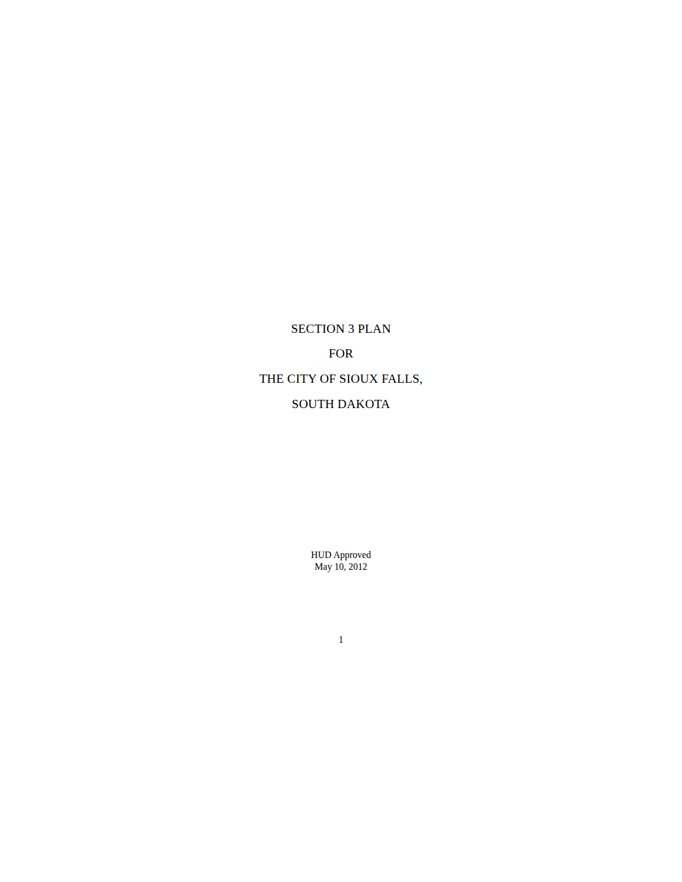SECTION 3 PLAN
FOR
THE CITY OF SIOUX FALLS,
SOUTH DAKOTA
HUD Approved
May 10, 2012
1